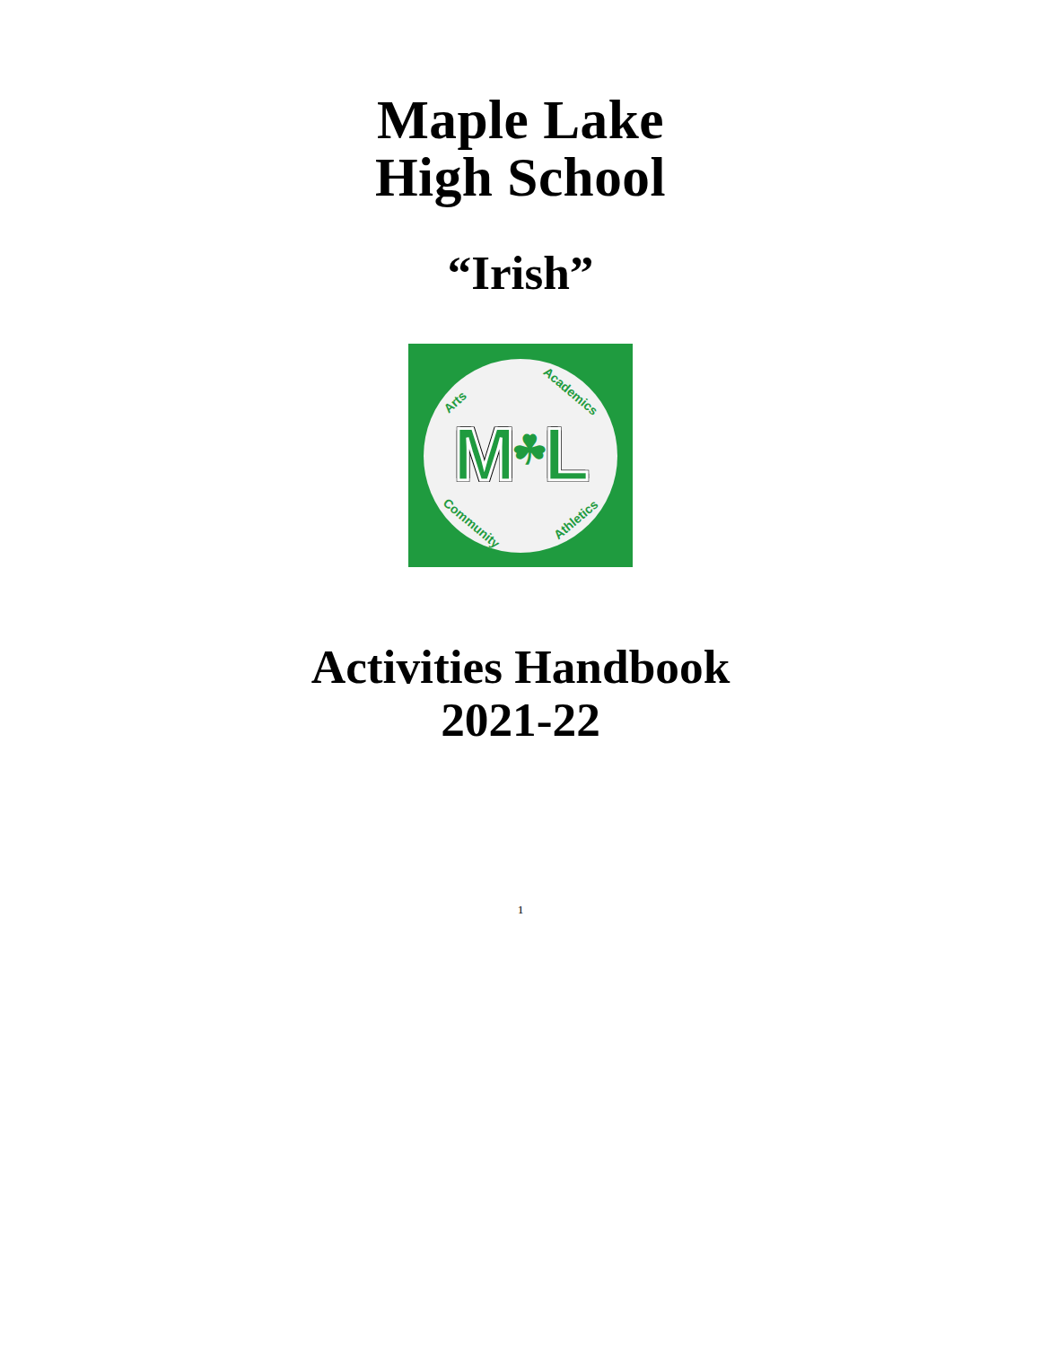Maple Lake
High School
“Irish”
Arts Academics Community Athletics M☘L
Activities Handbook
2021-22
1